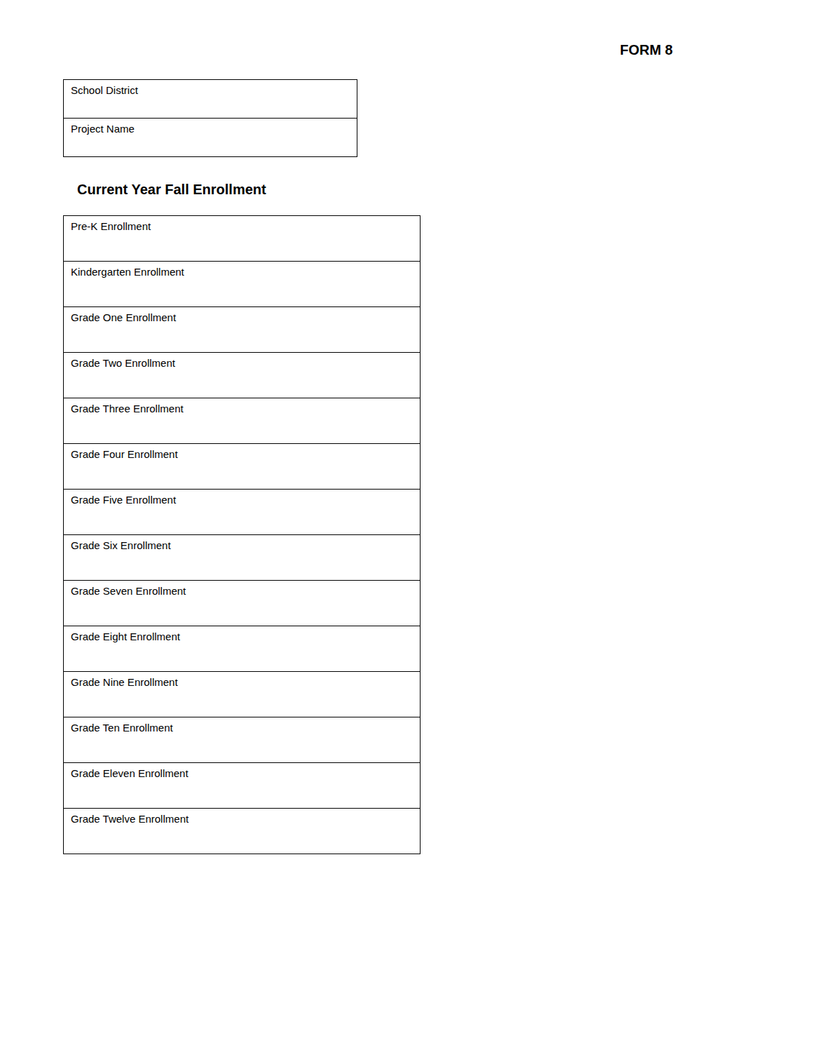FORM 8
| School District |
| Project Name |
Current Year Fall Enrollment
| Pre-K Enrollment |
| Kindergarten Enrollment |
| Grade One Enrollment |
| Grade Two Enrollment |
| Grade Three Enrollment |
| Grade Four Enrollment |
| Grade Five Enrollment |
| Grade Six Enrollment |
| Grade Seven Enrollment |
| Grade Eight Enrollment |
| Grade Nine Enrollment |
| Grade Ten Enrollment |
| Grade Eleven Enrollment |
| Grade Twelve Enrollment |